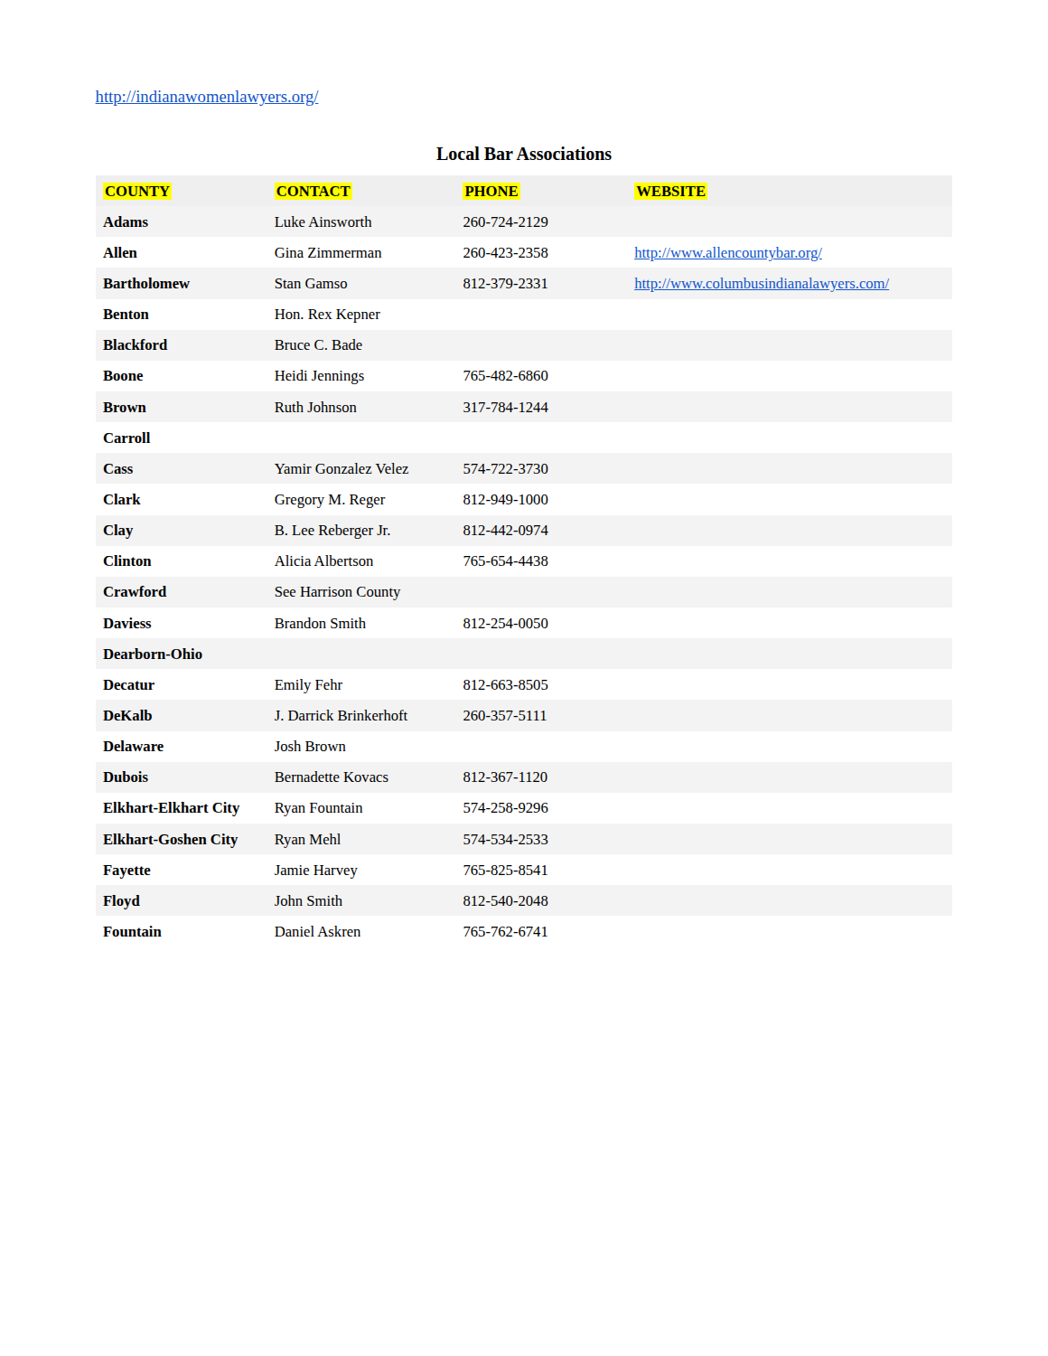http://indianawomenlawyers.org/
Local Bar Associations
| COUNTY | CONTACT | PHONE | WEBSITE |
| --- | --- | --- | --- |
| Adams | Luke Ainsworth | 260-724-2129 | |
| Allen | Gina Zimmerman | 260-423-2358 | http://www.allencountybar.org/ |
| Bartholomew | Stan Gamso | 812-379-2331 | http://www.columbusindianalawyers.com/ |
| Benton | Hon. Rex Kepner | | |
| Blackford | Bruce C. Bade | | |
| Boone | Heidi Jennings | 765-482-6860 | |
| Brown | Ruth Johnson | 317-784-1244 | |
| Carroll | | | |
| Cass | Yamir Gonzalez Velez | 574-722-3730 | |
| Clark | Gregory M. Reger | 812-949-1000 | |
| Clay | B. Lee Reberger Jr. | 812-442-0974 | |
| Clinton | Alicia Albertson | 765-654-4438 | |
| Crawford | See Harrison County | | |
| Daviess | Brandon Smith | 812-254-0050 | |
| Dearborn-Ohio | | | |
| Decatur | Emily Fehr | 812-663-8505 | |
| DeKalb | J. Darrick Brinkerhoft | 260-357-5111 | |
| Delaware | Josh Brown | | |
| Dubois | Bernadette Kovacs | 812-367-1120 | |
| Elkhart-Elkhart City | Ryan Fountain | 574-258-9296 | |
| Elkhart-Goshen City | Ryan Mehl | 574-534-2533 | |
| Fayette | Jamie Harvey | 765-825-8541 | |
| Floyd | John Smith | 812-540-2048 | |
| Fountain | Daniel Askren | 765-762-6741 | |